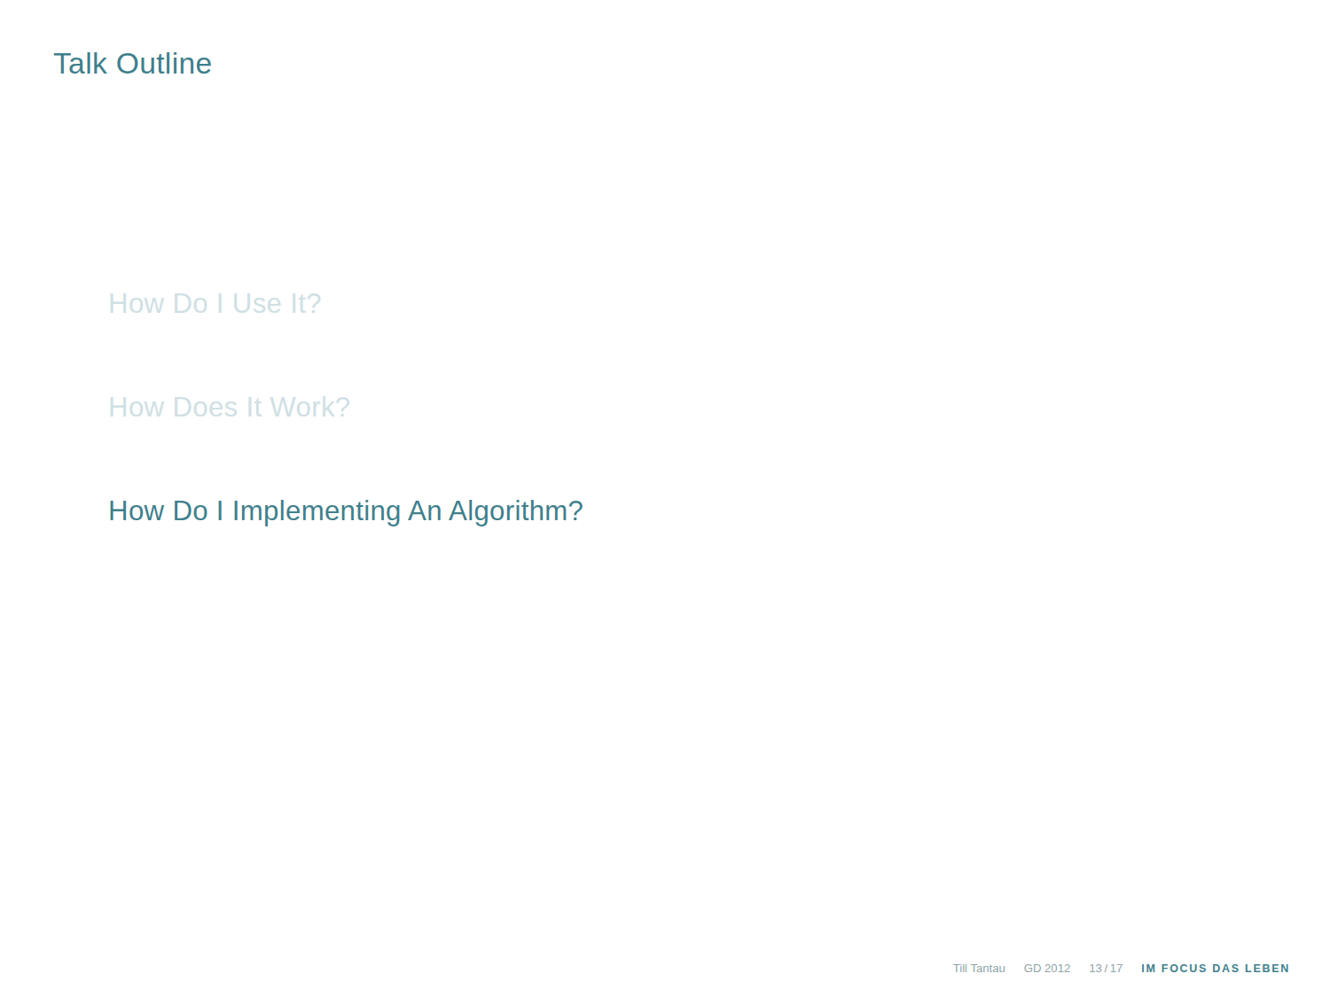Talk Outline
How Do I Use It?
How Does It Work?
How Do I Implementing An Algorithm?
Till Tantau GD 2012 13 / 17 IM FOCUS DAS LEBEN